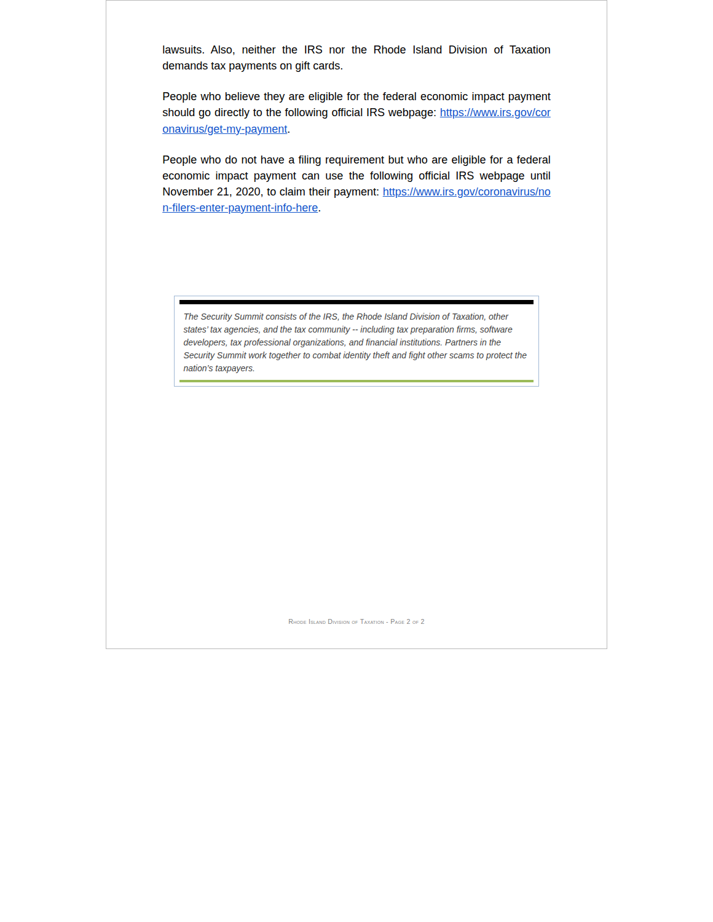lawsuits. Also, neither the IRS nor the Rhode Island Division of Taxation demands tax payments on gift cards.
People who believe they are eligible for the federal economic impact payment should go directly to the following official IRS webpage: https://www.irs.gov/coronavirus/get-my-payment.
People who do not have a filing requirement but who are eligible for a federal economic impact payment can use the following official IRS webpage until November 21, 2020, to claim their payment: https://www.irs.gov/coronavirus/non-filers-enter-payment-info-here.
The Security Summit consists of the IRS, the Rhode Island Division of Taxation, other states’ tax agencies, and the tax community -- including tax preparation firms, software developers, tax professional organizations, and financial institutions. Partners in the Security Summit work together to combat identity theft and fight other scams to protect the nation’s taxpayers.
Rhode Island Division of Taxation - Page 2 of 2